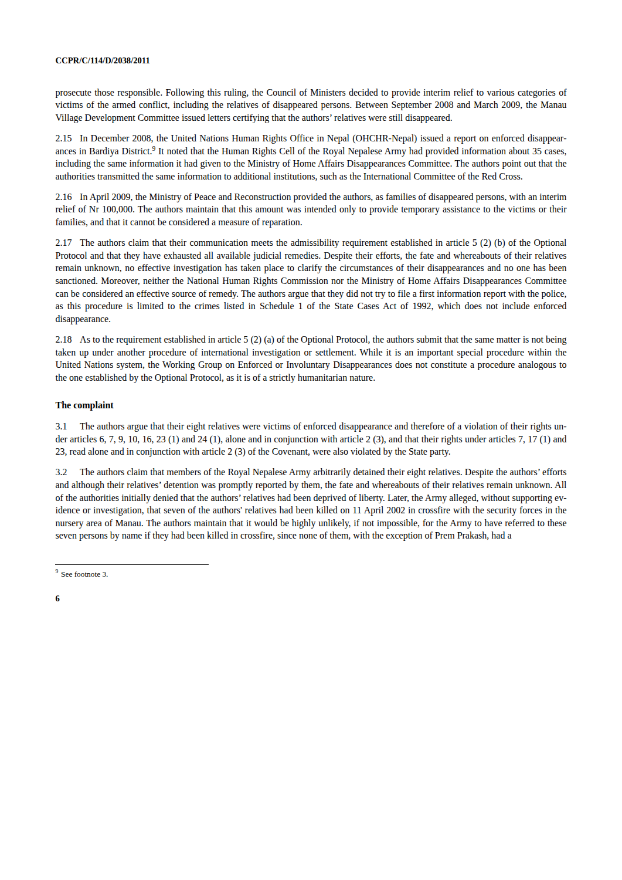CCPR/C/114/D/2038/2011
prosecute those responsible. Following this ruling, the Council of Ministers decided to provide interim relief to various categories of victims of the armed conflict, including the relatives of disappeared persons. Between September 2008 and March 2009, the Manau Village Development Committee issued letters certifying that the authors’ relatives were still disappeared.
2.15 In December 2008, the United Nations Human Rights Office in Nepal (OHCHR-Nepal) issued a report on enforced disappearances in Bardiya District.9 It noted that the Human Rights Cell of the Royal Nepalese Army had provided information about 35 cases, including the same information it had given to the Ministry of Home Affairs Disappearances Committee. The authors point out that the authorities transmitted the same information to additional institutions, such as the International Committee of the Red Cross.
2.16 In April 2009, the Ministry of Peace and Reconstruction provided the authors, as families of disappeared persons, with an interim relief of Nr 100,000. The authors maintain that this amount was intended only to provide temporary assistance to the victims or their families, and that it cannot be considered a measure of reparation.
2.17 The authors claim that their communication meets the admissibility requirement established in article 5 (2) (b) of the Optional Protocol and that they have exhausted all available judicial remedies. Despite their efforts, the fate and whereabouts of their relatives remain unknown, no effective investigation has taken place to clarify the circumstances of their disappearances and no one has been sanctioned. Moreover, neither the National Human Rights Commission nor the Ministry of Home Affairs Disappearances Committee can be considered an effective source of remedy. The authors argue that they did not try to file a first information report with the police, as this procedure is limited to the crimes listed in Schedule 1 of the State Cases Act of 1992, which does not include enforced disappearance.
2.18 As to the requirement established in article 5 (2) (a) of the Optional Protocol, the authors submit that the same matter is not being taken up under another procedure of international investigation or settlement. While it is an important special procedure within the United Nations system, the Working Group on Enforced or Involuntary Disappearances does not constitute a procedure analogous to the one established by the Optional Protocol, as it is of a strictly humanitarian nature.
The complaint
3.1 The authors argue that their eight relatives were victims of enforced disappearance and therefore of a violation of their rights under articles 6, 7, 9, 10, 16, 23 (1) and 24 (1), alone and in conjunction with article 2 (3), and that their rights under articles 7, 17 (1) and 23, read alone and in conjunction with article 2 (3) of the Covenant, were also violated by the State party.
3.2 The authors claim that members of the Royal Nepalese Army arbitrarily detained their eight relatives. Despite the authors’ efforts and although their relatives’ detention was promptly reported by them, the fate and whereabouts of their relatives remain unknown. All of the authorities initially denied that the authors’ relatives had been deprived of liberty. Later, the Army alleged, without supporting evidence or investigation, that seven of the authors' relatives had been killed on 11 April 2002 in crossfire with the security forces in the nursery area of Manau. The authors maintain that it would be highly unlikely, if not impossible, for the Army to have referred to these seven persons by name if they had been killed in crossfire, since none of them, with the exception of Prem Prakash, had a
9See footnote 3.
6